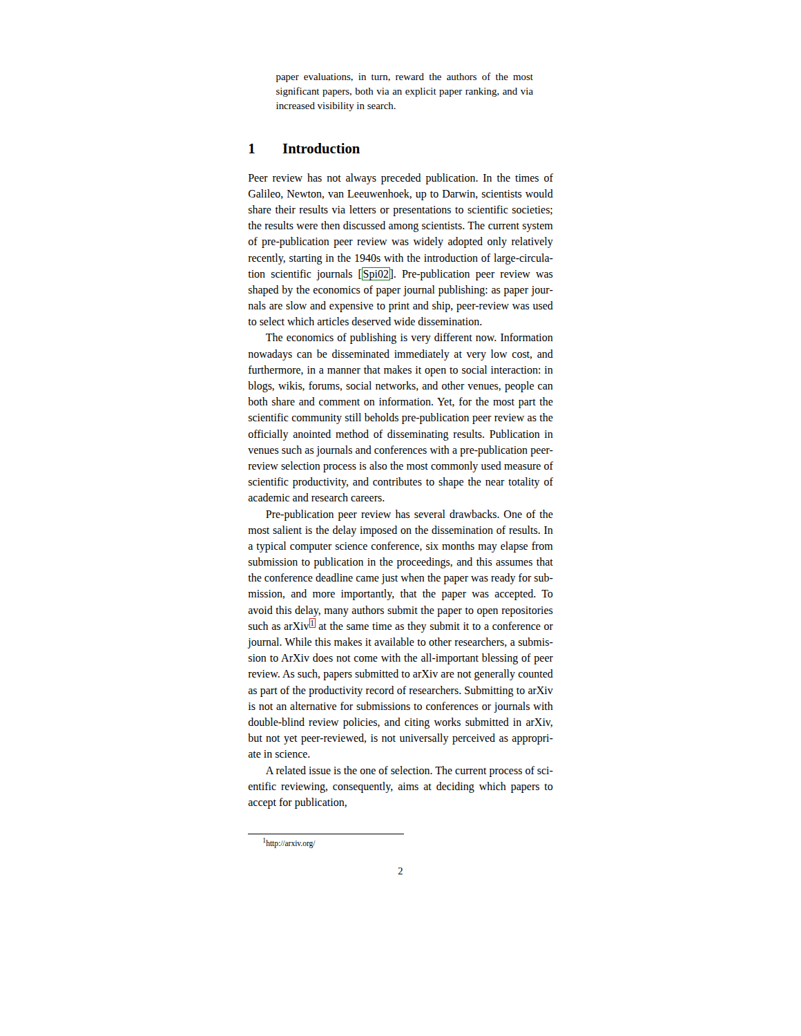paper evaluations, in turn, reward the authors of the most significant papers, both via an explicit paper ranking, and via increased visibility in search.
1 Introduction
Peer review has not always preceded publication. In the times of Galileo, Newton, van Leeuwenhoek, up to Darwin, scientists would share their results via letters or presentations to scientific societies; the results were then discussed among scientists. The current system of pre-publication peer review was widely adopted only relatively recently, starting in the 1940s with the introduction of large-circulation scientific journals [Spi02]. Pre-publication peer review was shaped by the economics of paper journal publishing: as paper journals are slow and expensive to print and ship, peer-review was used to select which articles deserved wide dissemination.
The economics of publishing is very different now. Information nowadays can be disseminated immediately at very low cost, and furthermore, in a manner that makes it open to social interaction: in blogs, wikis, forums, social networks, and other venues, people can both share and comment on information. Yet, for the most part the scientific community still beholds pre-publication peer review as the officially anointed method of disseminating results. Publication in venues such as journals and conferences with a pre-publication peer-review selection process is also the most commonly used measure of scientific productivity, and contributes to shape the near totality of academic and research careers.
Pre-publication peer review has several drawbacks. One of the most salient is the delay imposed on the dissemination of results. In a typical computer science conference, six months may elapse from submission to publication in the proceedings, and this assumes that the conference deadline came just when the paper was ready for submission, and more importantly, that the paper was accepted. To avoid this delay, many authors submit the paper to open repositories such as arXiv1 at the same time as they submit it to a conference or journal. While this makes it available to other researchers, a submission to ArXiv does not come with the all-important blessing of peer review. As such, papers submitted to arXiv are not generally counted as part of the productivity record of researchers. Submitting to arXiv is not an alternative for submissions to conferences or journals with double-blind review policies, and citing works submitted in arXiv, but not yet peer-reviewed, is not universally perceived as appropriate in science.
A related issue is the one of selection. The current process of scientific reviewing, consequently, aims at deciding which papers to accept for publication,
1http://arxiv.org/
2